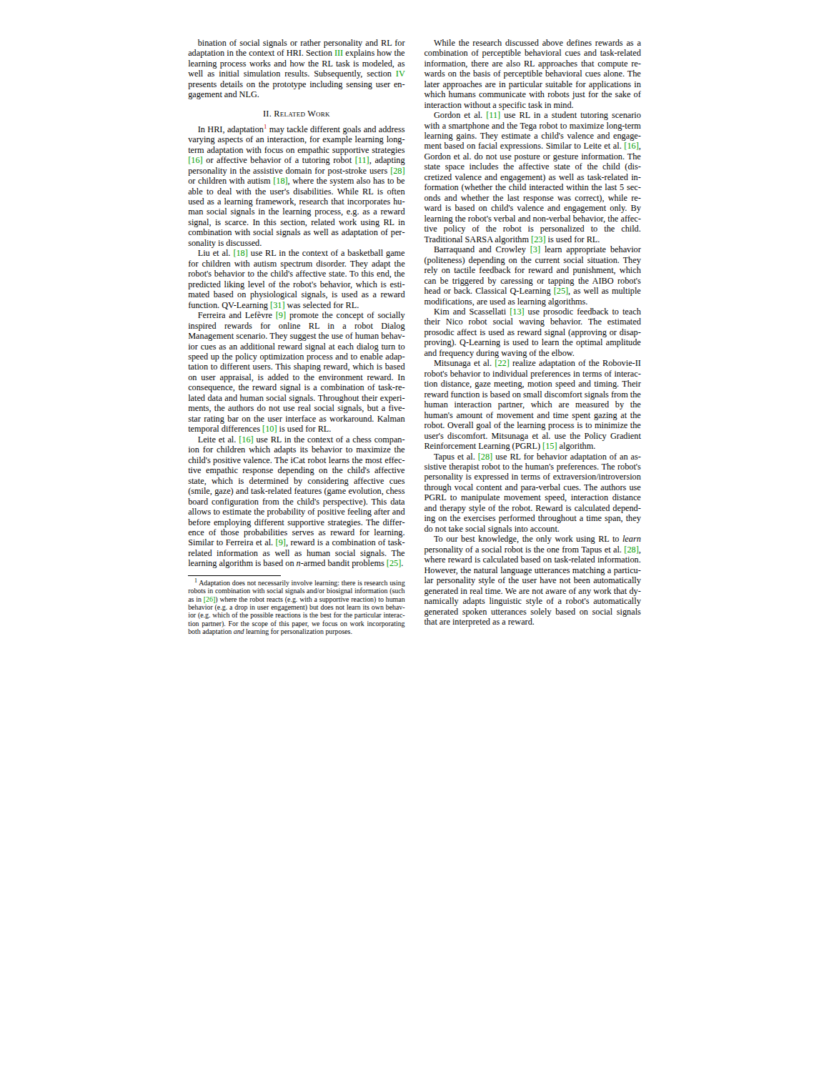bination of social signals or rather personality and RL for adaptation in the context of HRI. Section III explains how the learning process works and how the RL task is modeled, as well as initial simulation results. Subsequently, section IV presents details on the prototype including sensing user engagement and NLG.
II. Related Work
In HRI, adaptation1 may tackle different goals and address varying aspects of an interaction, for example learning long-term adaptation with focus on empathic supportive strategies [16] or affective behavior of a tutoring robot [11], adapting personality in the assistive domain for post-stroke users [28] or children with autism [18], where the system also has to be able to deal with the user's disabilities. While RL is often used as a learning framework, research that incorporates human social signals in the learning process, e.g. as a reward signal, is scarce. In this section, related work using RL in combination with social signals as well as adaptation of personality is discussed.
Liu et al. [18] use RL in the context of a basketball game for children with autism spectrum disorder. They adapt the robot's behavior to the child's affective state. To this end, the predicted liking level of the robot's behavior, which is estimated based on physiological signals, is used as a reward function. QV-Learning [31] was selected for RL.
Ferreira and Lefèvre [9] promote the concept of socially inspired rewards for online RL in a robot Dialog Management scenario. They suggest the use of human behavior cues as an additional reward signal at each dialog turn to speed up the policy optimization process and to enable adaptation to different users. This shaping reward, which is based on user appraisal, is added to the environment reward. In consequence, the reward signal is a combination of task-related data and human social signals. Throughout their experiments, the authors do not use real social signals, but a five-star rating bar on the user interface as workaround. Kalman temporal differences [10] is used for RL.
Leite et al. [16] use RL in the context of a chess companion for children which adapts its behavior to maximize the child's positive valence. The iCat robot learns the most effective empathic response depending on the child's affective state, which is determined by considering affective cues (smile, gaze) and task-related features (game evolution, chess board configuration from the child's perspective). This data allows to estimate the probability of positive feeling after and before employing different supportive strategies. The difference of those probabilities serves as reward for learning. Similar to Ferreira et al. [9], reward is a combination of task-related information as well as human social signals. The learning algorithm is based on n-armed bandit problems [25].
1 Adaptation does not necessarily involve learning: there is research using robots in combination with social signals and/or biosignal information (such as in [26]) where the robot reacts (e.g. with a supportive reaction) to human behavior (e.g. a drop in user engagement) but does not learn its own behavior (e.g. which of the possible reactions is the best for the particular interaction partner). For the scope of this paper, we focus on work incorporating both adaptation and learning for personalization purposes.
While the research discussed above defines rewards as a combination of perceptible behavioral cues and task-related information, there are also RL approaches that compute rewards on the basis of perceptible behavioral cues alone. The later approaches are in particular suitable for applications in which humans communicate with robots just for the sake of interaction without a specific task in mind.
Gordon et al. [11] use RL in a student tutoring scenario with a smartphone and the Tega robot to maximize long-term learning gains. They estimate a child's valence and engagement based on facial expressions. Similar to Leite et al. [16], Gordon et al. do not use posture or gesture information. The state space includes the affective state of the child (discretized valence and engagement) as well as task-related information (whether the child interacted within the last 5 seconds and whether the last response was correct), while reward is based on child's valence and engagement only. By learning the robot's verbal and non-verbal behavior, the affective policy of the robot is personalized to the child. Traditional SARSA algorithm [23] is used for RL.
Barraquand and Crowley [3] learn appropriate behavior (politeness) depending on the current social situation. They rely on tactile feedback for reward and punishment, which can be triggered by caressing or tapping the AIBO robot's head or back. Classical Q-Learning [25], as well as multiple modifications, are used as learning algorithms.
Kim and Scassellati [13] use prosodic feedback to teach their Nico robot social waving behavior. The estimated prosodic affect is used as reward signal (approving or disapproving). Q-Learning is used to learn the optimal amplitude and frequency during waving of the elbow.
Mitsunaga et al. [22] realize adaptation of the Robovie-II robot's behavior to individual preferences in terms of interaction distance, gaze meeting, motion speed and timing. Their reward function is based on small discomfort signals from the human interaction partner, which are measured by the human's amount of movement and time spent gazing at the robot. Overall goal of the learning process is to minimize the user's discomfort. Mitsunaga et al. use the Policy Gradient Reinforcement Learning (PGRL) [15] algorithm.
Tapus et al. [28] use RL for behavior adaptation of an assistive therapist robot to the human's preferences. The robot's personality is expressed in terms of extraversion/introversion through vocal content and para-verbal cues. The authors use PGRL to manipulate movement speed, interaction distance and therapy style of the robot. Reward is calculated depending on the exercises performed throughout a time span, they do not take social signals into account.
To our best knowledge, the only work using RL to learn personality of a social robot is the one from Tapus et al. [28], where reward is calculated based on task-related information. However, the natural language utterances matching a particular personality style of the user have not been automatically generated in real time. We are not aware of any work that dynamically adapts linguistic style of a robot's automatically generated spoken utterances solely based on social signals that are interpreted as a reward.